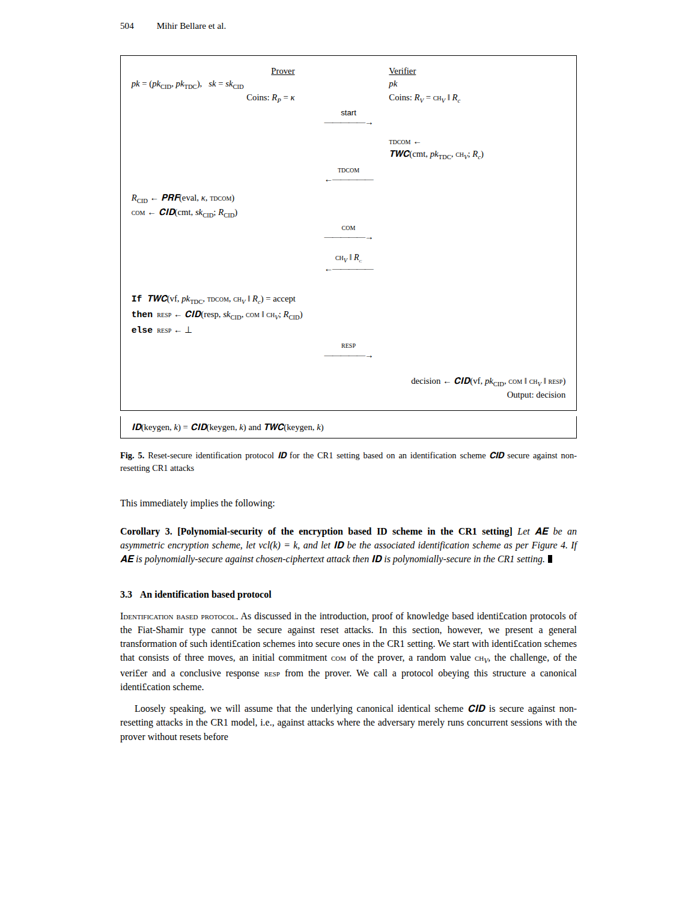504 Mihir Bellare et al.
Prover
Verifier
pk = (pkCID, pkTDC), sk = skCID
pk
Coins: RP = κ
Coins: RV = chV ‖ Rc
start —————→
tdcom ←
𝐓𝐖𝐂(cmt, pkTDC, chV; Rc)
tdcom ←—————
RCID ← 𝐏𝐑𝐅(eval, κ, tdcom)
com ← 𝐂𝐈𝐃(cmt, skCID; RCID)
com —————→
chV ‖ Rc ←—————
If 𝐓𝐖𝐂(vf, pkTDC, tdcom, chV ‖ Rc) = accept
then resp ← 𝐂𝐈𝐃(resp, skCID, com ‖ chV; RCID)
else resp ← ⊥
resp —————→
decision ← 𝐂𝐈𝐃(vf, pkCID, com ‖ chV ‖ resp)
Output: decision
𝐈𝐃(keygen, k) = 𝐂𝐈𝐃(keygen, k) and 𝐓𝐖𝐂(keygen, k)
Fig. 5. Reset-secure identification protocol 𝐈𝐃 for the CR1 setting based on an identification scheme 𝐂𝐈𝐃 secure against non-resetting CR1 attacks
This immediately implies the following:
Corollary 3. [Polynomial-security of the encryption based ID scheme in the CR1 setting] Let 𝐀𝐄 be an asymmetric encryption scheme, let vcl(k) = k, and let 𝐈𝐃 be the associated identification scheme as per Figure 4. If 𝐀𝐄 is polynomially-secure against chosen-ciphertext attack then 𝐈𝐃 is polynomially-secure in the CR1 setting.
3.3 An identification based protocol
Identification based protocol. As discussed in the introduction, proof of knowledge based identi£cation protocols of the Fiat-Shamir type cannot be secure against reset attacks. In this section, however, we present a general transformation of such identi£cation schemes into secure ones in the CR1 setting. We start with identi£cation schemes that consists of three moves, an initial commitment com of the prover, a random value chV, the challenge, of the veri£er and a conclusive response resp from the prover. We call a protocol obeying this structure a canonical identi£cation scheme.
Loosely speaking, we will assume that the underlying canonical identical scheme 𝐂𝐈𝐃 is secure against non-resetting attacks in the CR1 model, i.e., against attacks where the adversary merely runs concurrent sessions with the prover without resets before